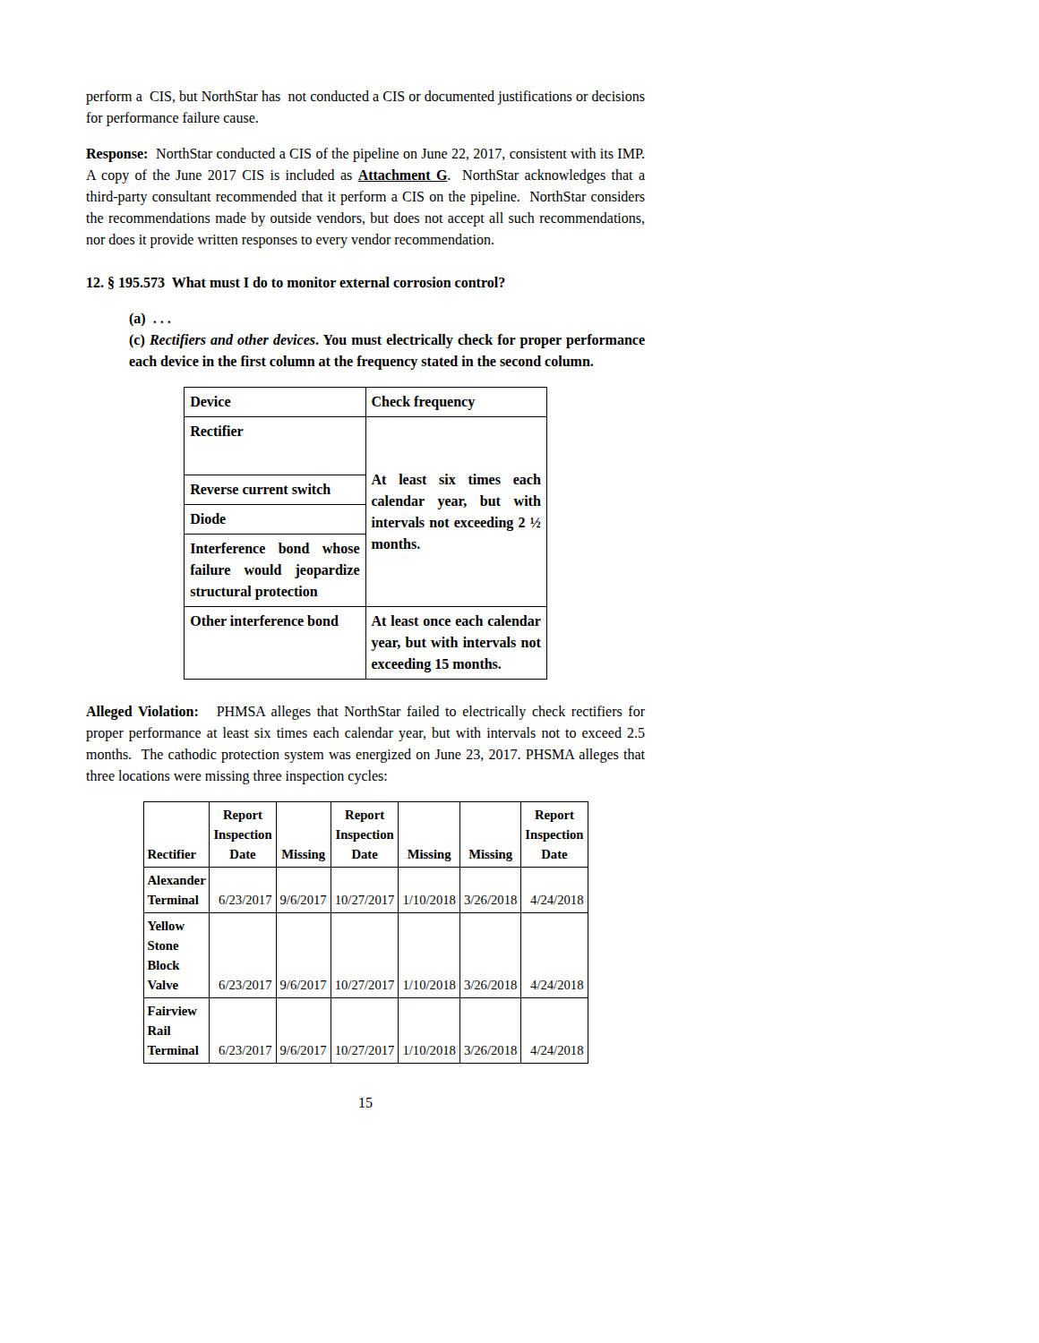perform a CIS, but NorthStar has not conducted a CIS or documented justifications or decisions for performance failure cause.
Response: NorthStar conducted a CIS of the pipeline on June 22, 2017, consistent with its IMP. A copy of the June 2017 CIS is included as Attachment G. NorthStar acknowledges that a third-party consultant recommended that it perform a CIS on the pipeline. NorthStar considers the recommendations made by outside vendors, but does not accept all such recommendations, nor does it provide written responses to every vendor recommendation.
12. § 195.573 What must I do to monitor external corrosion control?
(a) . . .
(c) Rectifiers and other devices. You must electrically check for proper performance each device in the first column at the frequency stated in the second column.
| Device | Check frequency |
| Rectifier | At least six times each calendar year, but with intervals not exceeding 2 ½ months. |
| Reverse current switch |
| Diode |
| Interference bond whose failure would jeopardize structural protection |
| Other interference bond | At least once each calendar year, but with intervals not exceeding 15 months. |
Alleged Violation: PHMSA alleges that NorthStar failed to electrically check rectifiers for proper performance at least six times each calendar year, but with intervals not to exceed 2.5 months. The cathodic protection system was energized on June 23, 2017. PHSMA alleges that three locations were missing three inspection cycles:
| Rectifier | Report Inspection Date | Missing | Report Inspection Date | Missing | Missing | Report Inspection Date |
| --- | --- | --- | --- | --- | --- | --- |
| Alexander Terminal | 6/23/2017 | 9/6/2017 | 10/27/2017 | 1/10/2018 | 3/26/2018 | 4/24/2018 |
| Yellow Stone Block Valve | 6/23/2017 | 9/6/2017 | 10/27/2017 | 1/10/2018 | 3/26/2018 | 4/24/2018 |
| Fairview Rail Terminal | 6/23/2017 | 9/6/2017 | 10/27/2017 | 1/10/2018 | 3/26/2018 | 4/24/2018 |
15